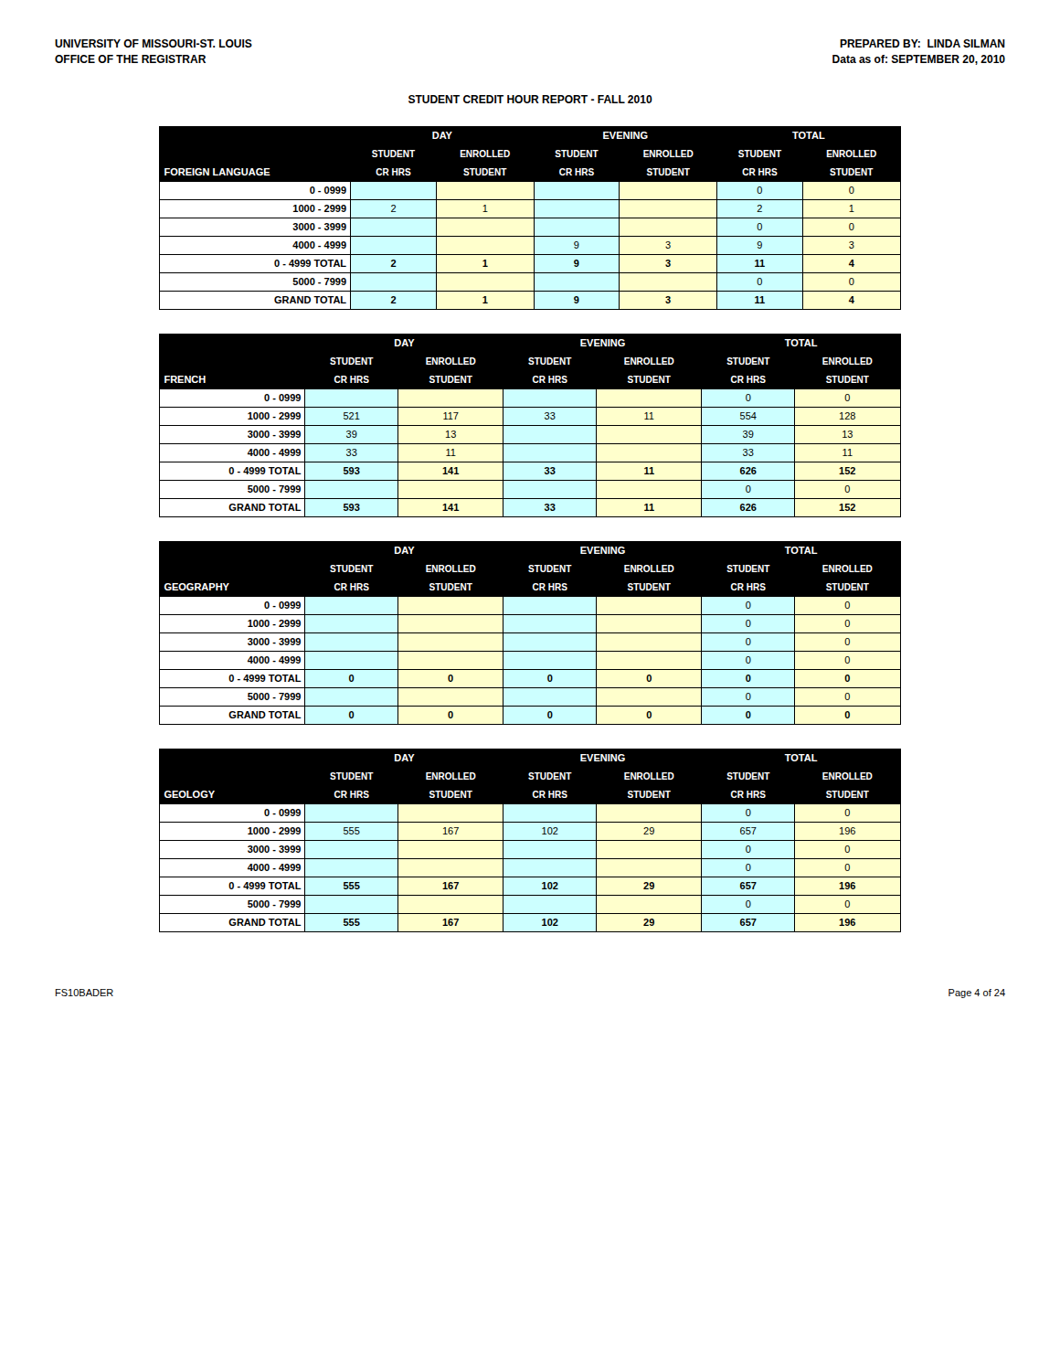UNIVERSITY OF MISSOURI-ST. LOUIS
OFFICE OF THE REGISTRAR
PREPARED BY: LINDA SILMAN
Data as of: SEPTEMBER 20, 2010
STUDENT CREDIT HOUR REPORT - FALL 2010
| | DAY | EVENING | TOTAL |
| | STUDENT | ENROLLED | STUDENT | ENROLLED | STUDENT | ENROLLED |
| FOREIGN LANGUAGE | CR HRS | STUDENT | CR HRS | STUDENT | CR HRS | STUDENT |
| 0 - 0999 | | | | | 0 | 0 |
| 1000 - 2999 | 2 | 1 | | | 2 | 1 |
| 3000 - 3999 | | | | | 0 | 0 |
| 4000 - 4999 | | | 9 | 3 | 9 | 3 |
| 0 - 4999 TOTAL | 2 | 1 | 9 | 3 | 11 | 4 |
| 5000 - 7999 | | | | | 0 | 0 |
| GRAND TOTAL | 2 | 1 | 9 | 3 | 11 | 4 |
| | DAY | EVENING | TOTAL |
| | STUDENT | ENROLLED | STUDENT | ENROLLED | STUDENT | ENROLLED |
| FRENCH | CR HRS | STUDENT | CR HRS | STUDENT | CR HRS | STUDENT |
| 0 - 0999 | | | | | 0 | 0 |
| 1000 - 2999 | 521 | 117 | 33 | 11 | 554 | 128 |
| 3000 - 3999 | 39 | 13 | | | 39 | 13 |
| 4000 - 4999 | 33 | 11 | | | 33 | 11 |
| 0 - 4999 TOTAL | 593 | 141 | 33 | 11 | 626 | 152 |
| 5000 - 7999 | | | | | 0 | 0 |
| GRAND TOTAL | 593 | 141 | 33 | 11 | 626 | 152 |
| | DAY | EVENING | TOTAL |
| | STUDENT | ENROLLED | STUDENT | ENROLLED | STUDENT | ENROLLED |
| GEOGRAPHY | CR HRS | STUDENT | CR HRS | STUDENT | CR HRS | STUDENT |
| 0 - 0999 | | | | | 0 | 0 |
| 1000 - 2999 | | | | | 0 | 0 |
| 3000 - 3999 | | | | | 0 | 0 |
| 4000 - 4999 | | | | | 0 | 0 |
| 0 - 4999 TOTAL | 0 | 0 | 0 | 0 | 0 | 0 |
| 5000 - 7999 | | | | | 0 | 0 |
| GRAND TOTAL | 0 | 0 | 0 | 0 | 0 | 0 |
| | DAY | EVENING | TOTAL |
| | STUDENT | ENROLLED | STUDENT | ENROLLED | STUDENT | ENROLLED |
| GEOLOGY | CR HRS | STUDENT | CR HRS | STUDENT | CR HRS | STUDENT |
| 0 - 0999 | | | | | 0 | 0 |
| 1000 - 2999 | 555 | 167 | 102 | 29 | 657 | 196 |
| 3000 - 3999 | | | | | 0 | 0 |
| 4000 - 4999 | | | | | 0 | 0 |
| 0 - 4999 TOTAL | 555 | 167 | 102 | 29 | 657 | 196 |
| 5000 - 7999 | | | | | 0 | 0 |
| GRAND TOTAL | 555 | 167 | 102 | 29 | 657 | 196 |
FS10BADER
Page 4 of 24